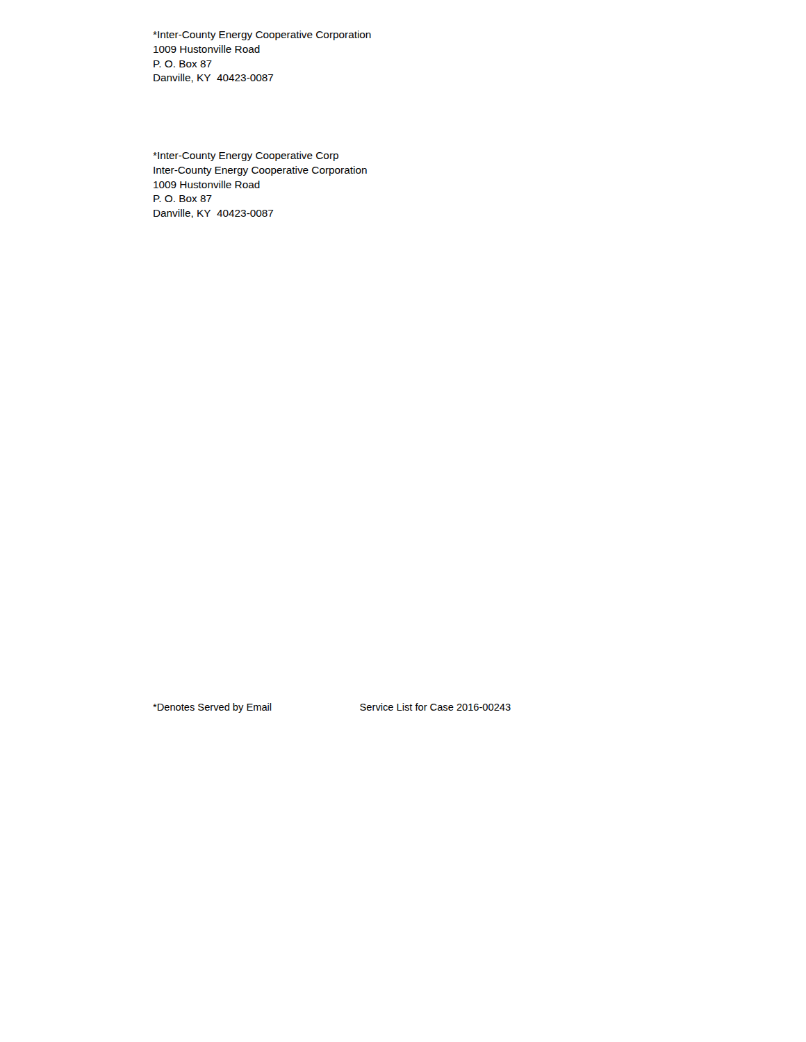*Inter-County Energy Cooperative Corporation
1009 Hustonville Road
P. O. Box 87
Danville, KY 40423-0087
*Inter-County Energy Cooperative Corp
Inter-County Energy Cooperative Corporation
1009 Hustonville Road
P. O. Box 87
Danville, KY 40423-0087
*Denotes Served by Email Service List for Case 2016-00243